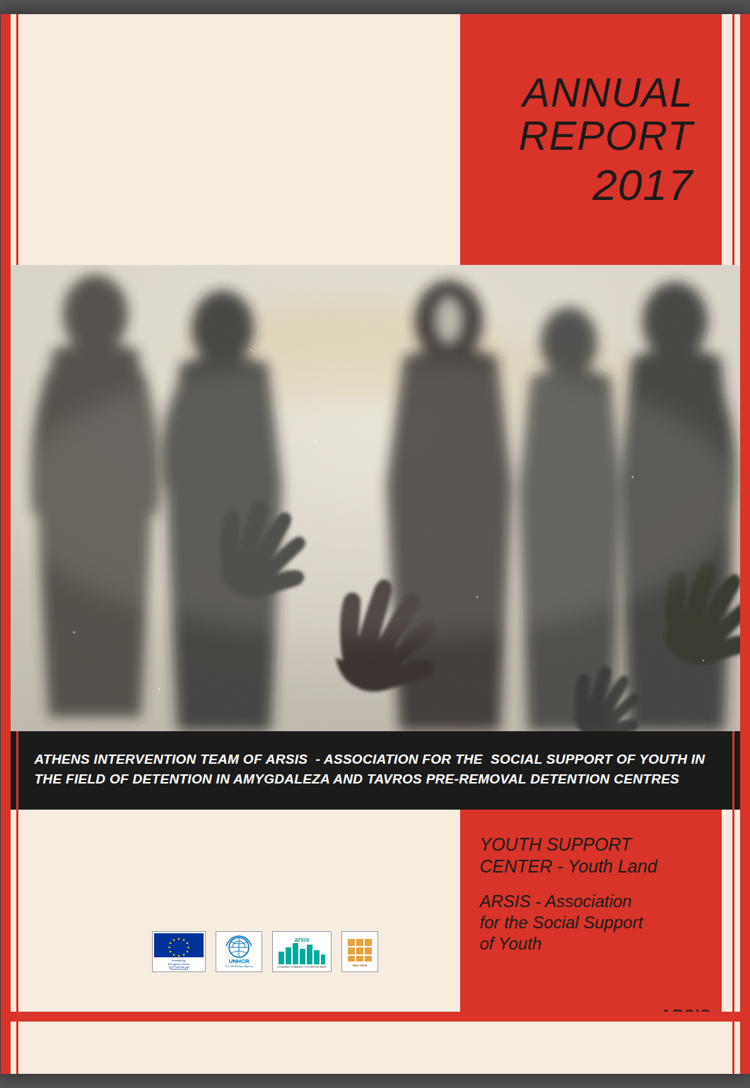ANNUAL REPORT 2017
ATHENS INTERVENTION TEAM OF ARSIS - ASSOCIATION FOR THE SOCIAL SUPPORT OF YOUTH IN THE FIELD OF DETENTION IN AMYGDALEZA AND TAVROS PRE-REMOVAL DETENTION CENTRES
YOUTH SUPPORT
CENTER - Youth Land
ARSIS - Association
for the Social Support
of Youth
Funded by European Union Civil Protection and Humanitarian Aid
UNHCR The UN Refugee Agency
arsis ΚΟΙΝΩΝΙΚΗ ΟΡΓΑΝΩΣΗ ΥΠΟΣΤΗΡΙΞΗΣ ΝΕΩΝ
ΝΕΑ ΧΩΡΑ
ARSIS